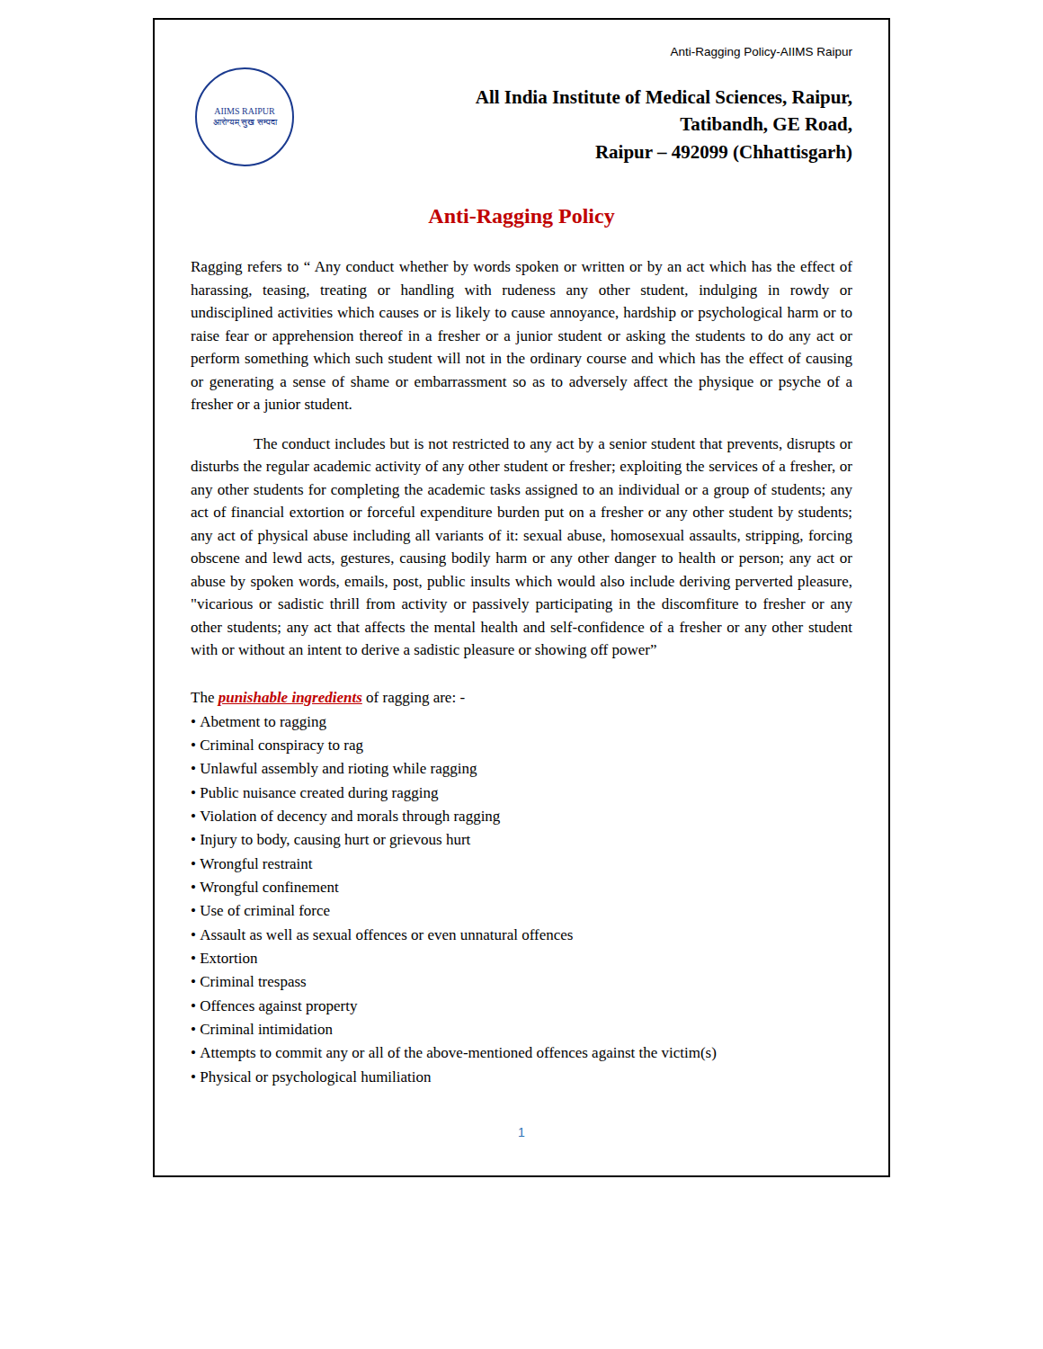Anti-Ragging Policy-AIIMS Raipur
AIIMS RAIPUR
आरोग्यम् सुख सम्पदा
All India Institute of Medical Sciences, Raipur,
Tatibandh, GE Road,
Raipur – 492099 (Chhattisgarh)
Anti-Ragging Policy
Ragging refers to “ Any conduct whether by words spoken or written or by an act which has the effect of harassing, teasing, treating or handling with rudeness any other student, indulging in rowdy or undisciplined activities which causes or is likely to cause annoyance, hardship or psychological harm or to raise fear or apprehension thereof in a fresher or a junior student or asking the students to do any act or perform something which such student will not in the ordinary course and which has the effect of causing or generating a sense of shame or embarrassment so as to adversely affect the physique or psyche of a fresher or a junior student.
The conduct includes but is not restricted to any act by a senior student that prevents, disrupts or disturbs the regular academic activity of any other student or fresher; exploiting the services of a fresher, or any other students for completing the academic tasks assigned to an individual or a group of students; any act of financial extortion or forceful expenditure burden put on a fresher or any other student by students; any act of physical abuse including all variants of it: sexual abuse, homosexual assaults, stripping, forcing obscene and lewd acts, gestures, causing bodily harm or any other danger to health or person; any act or abuse by spoken words, emails, post, public insults which would also include deriving perverted pleasure, "vicarious or sadistic thrill from activity or passively participating in the discomfiture to fresher or any other students; any act that affects the mental health and self-confidence of a fresher or any other student with or without an intent to derive a sadistic pleasure or showing off power”
The punishable ingredients of ragging are: -
Abetment to ragging
Criminal conspiracy to rag
Unlawful assembly and rioting while ragging
Public nuisance created during ragging
Violation of decency and morals through ragging
Injury to body, causing hurt or grievous hurt
Wrongful restraint
Wrongful confinement
Use of criminal force
Assault as well as sexual offences or even unnatural offences
Extortion
Criminal trespass
Offences against property
Criminal intimidation
Attempts to commit any or all of the above-mentioned offences against the victim(s)
Physical or psychological humiliation
1